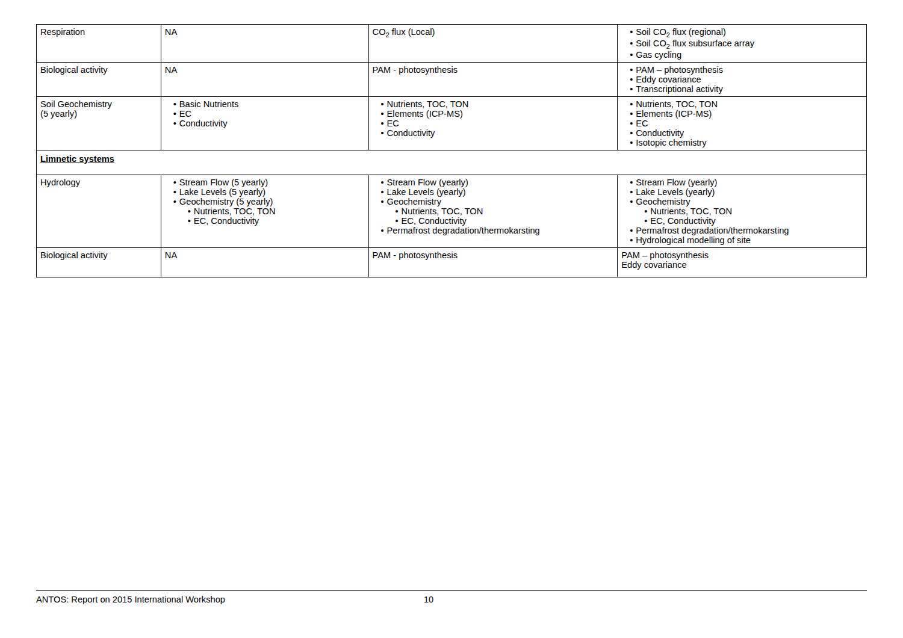| Respiration | NA | CO 2 flux (Local) | Soil CO 2 flux (regional) Soil CO 2 flux subsurface array Gas cycling |
| Biological activity | NA | PAM - photosynthesis | PAM – photosynthesis Eddy covariance Transcriptional activity |
| Soil Geochemistry (5 yearly) | Basic Nutrients EC Conductivity | Nutrients, TOC, TON Elements (ICP-MS) EC Conductivity | Nutrients, TOC, TON Elements (ICP-MS) EC Conductivity Isotopic chemistry |
| Limnetic systems |
| Hydrology | Stream Flow (5 yearly) Lake Levels (5 yearly) Geochemistry (5 yearly) Nutrients, TOC, TON EC, Conductivity | Stream Flow (yearly) Lake Levels (yearly) Geochemistry Nutrients, TOC, TON EC, Conductivity Permafrost degradation/thermokarsting | Stream Flow (yearly) Lake Levels (yearly) Geochemistry Nutrients, TOC, TON EC, Conductivity Permafrost degradation/thermokarsting Hydrological modelling of site |
| Biological activity | NA | PAM - photosynthesis | PAM – photosynthesis Eddy covariance |
ANTOS: Report on 2015 International Workshop 10